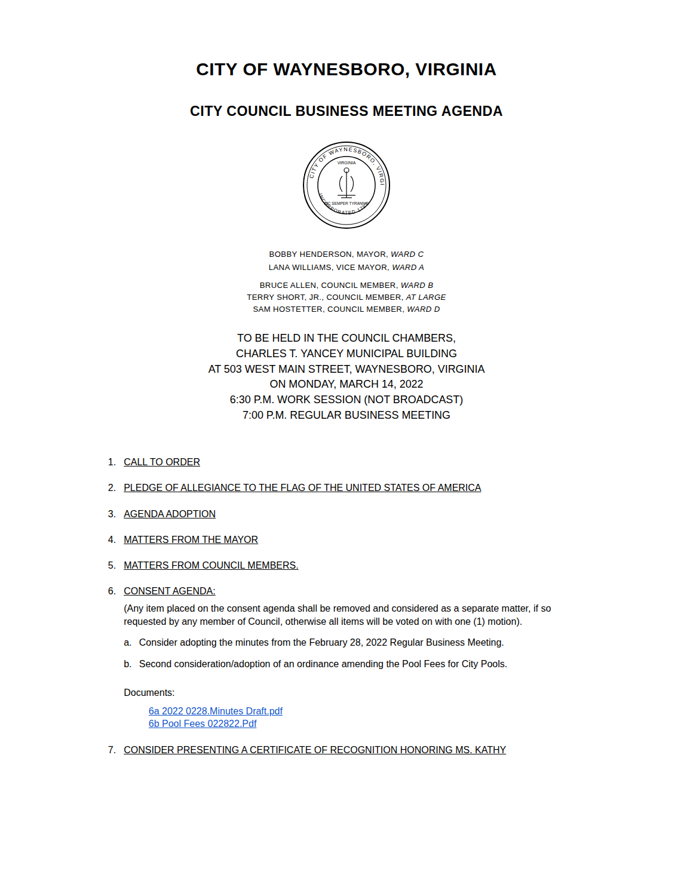CITY OF WAYNESBORO, VIRGINIA
CITY COUNCIL BUSINESS MEETING AGENDA
CITY OF WAYNESBORO, VIRGINIA INCORPORATED 1797 VIRGINIA SIC SEMPER TYRANNIS
BOBBY HENDERSON, MAYOR, WARD C
LANA WILLIAMS, VICE MAYOR, WARD A
BRUCE ALLEN, COUNCIL MEMBER, WARD B
TERRY SHORT, JR., COUNCIL MEMBER, AT LARGE
SAM HOSTETTER, COUNCIL MEMBER, WARD D
TO BE HELD IN THE COUNCIL CHAMBERS,
CHARLES T. YANCEY MUNICIPAL BUILDING
AT 503 WEST MAIN STREET, WAYNESBORO, VIRGINIA
ON MONDAY, MARCH 14, 2022
6:30 P.M. WORK SESSION (NOT BROADCAST)
7:00 P.M. REGULAR BUSINESS MEETING
Call to Order
Pledge of Allegiance to the Flag of the United States of America
Agenda Adoption
Matters from the Mayor
Matters from Council Members.
Consent Agenda:
(Any item placed on the consent agenda shall be removed and considered as a separate matter, if so requested by any member of Council, otherwise all items will be voted on with one (1) motion).
a. Consider adopting the minutes from the February 28, 2022 Regular Business Meeting.
b. Second consideration/adoption of an ordinance amending the Pool Fees for City Pools.
Documents:
6a 2022 0228.Minutes Draft.pdf
6b Pool Fees 022822.Pdf
Consider presenting a Certificate of Recognition honoring Ms. Kathy